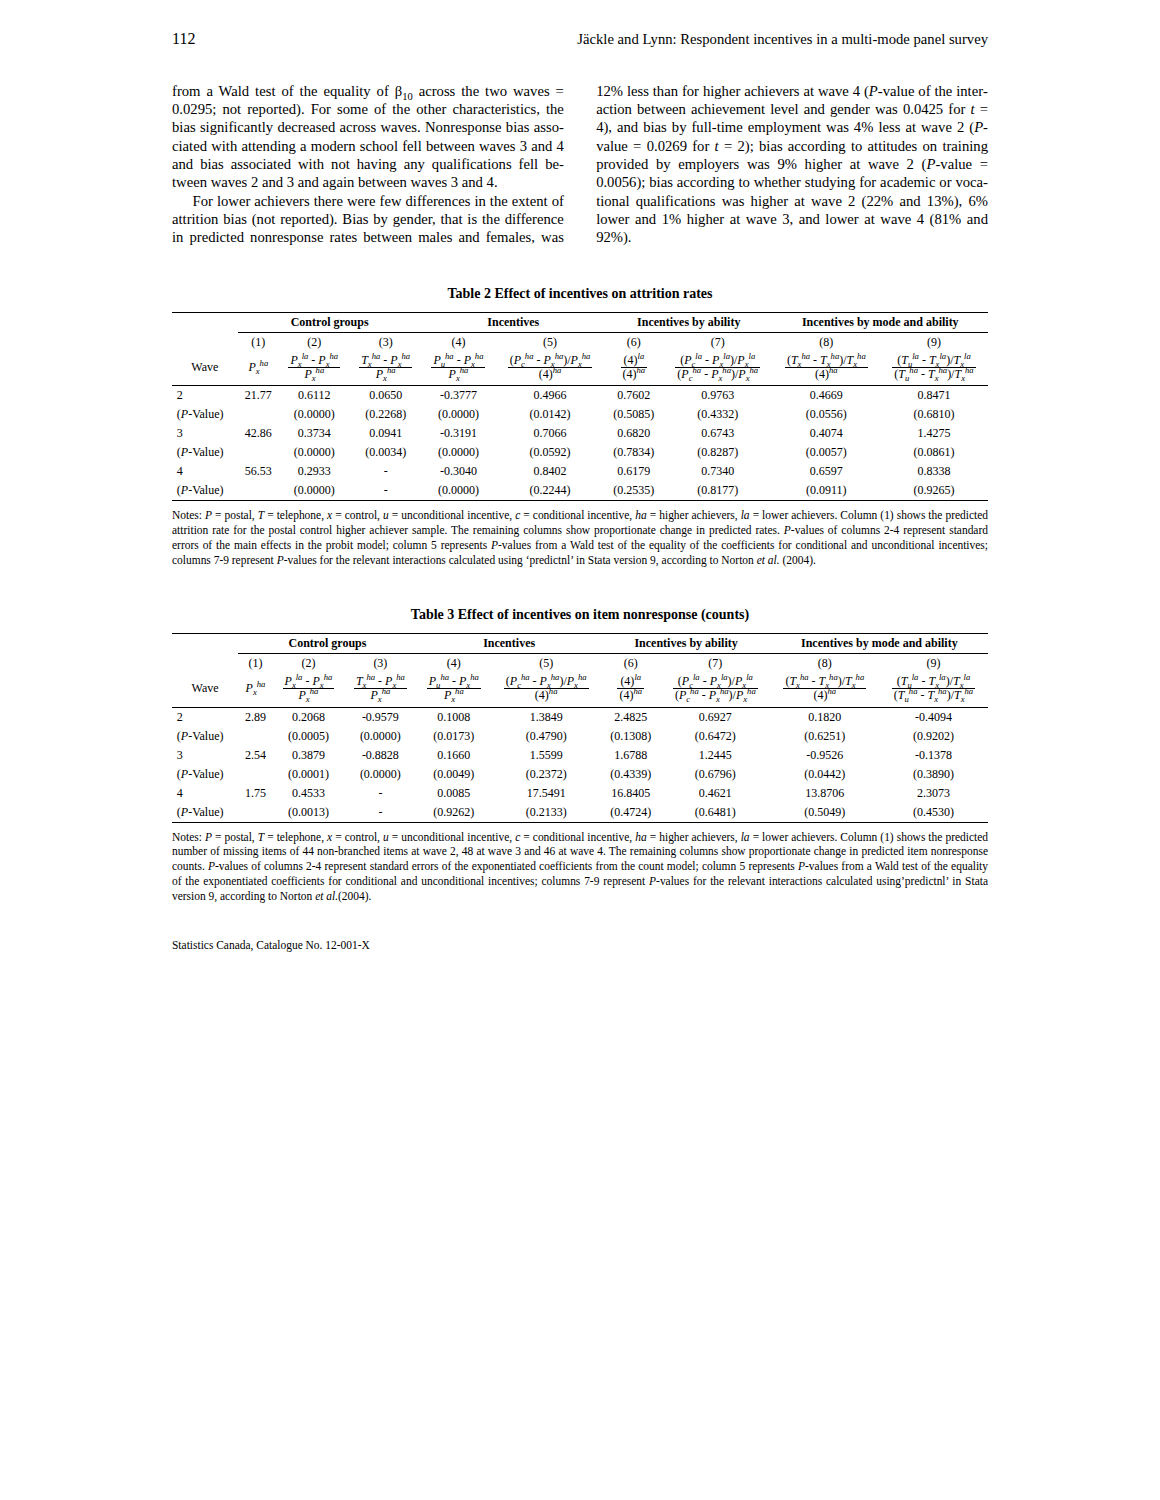112
Jäckle and Lynn: Respondent incentives in a multi-mode panel survey
from a Wald test of the equality of β10 across the two waves = 0.0295; not reported). For some of the other characteristics, the bias significantly decreased across waves. Nonresponse bias associated with attending a modern school fell between waves 3 and 4 and bias associated with not having any qualifications fell between waves 2 and 3 and again between waves 3 and 4.
For lower achievers there were few differences in the extent of attrition bias (not reported). Bias by gender, that is the difference in predicted nonresponse rates between males and females, was 12% less than for higher achievers at wave 4 (P-value of the interaction between achievement level and gender was 0.0425 for t = 4), and bias by full-time employment was 4% less at wave 2 (P-value = 0.0269 for t = 2); bias according to attitudes on training provided by employers was 9% higher at wave 2 (P-value = 0.0056); bias according to whether studying for academic or vocational qualifications was higher at wave 2 (22% and 13%), 6% lower and 1% higher at wave 3, and lower at wave 4 (81% and 92%).
Table 2 Effect of incentives on attrition rates
| | Control groups | Incentives | Incentives by ability | Incentives by mode and ability |
| --- | --- | --- | --- | --- |
| | (1) | (2) | (3) | (4) | (5) | (6) | (7) | (8) | (9) |
| Wave | P x ha | P x la - P x ha P x ha | T x ha - P x ha P x ha | P u ha - P x ha P x ha | ( P c ha - P x ha )/ P x ha (4) ha | (4) la (4) ha | ( P c la - P x la )/ P x la ( P c ha - P x ha )/ P x ha | ( T x ha - T x ha )/ T x ha (4) ha | ( T u la - T x la )/ T x la ( T u ha - T x ha )/ T x ha |
| 2 | 21.77 | 0.6112 | 0.0650 | -0.3777 | 0.4966 | 0.7602 | 0.9763 | 0.4669 | 0.8471 |
| ( P -Value) | | (0.0000) | (0.2268) | (0.0000) | (0.0142) | (0.5085) | (0.4332) | (0.0556) | (0.6810) |
| 3 | 42.86 | 0.3734 | 0.0941 | -0.3191 | 0.7066 | 0.6820 | 0.6743 | 0.4074 | 1.4275 |
| ( P -Value) | | (0.0000) | (0.0034) | (0.0000) | (0.0592) | (0.7834) | (0.8287) | (0.0057) | (0.0861) |
| 4 | 56.53 | 0.2933 | - | -0.3040 | 0.8402 | 0.6179 | 0.7340 | 0.6597 | 0.8338 |
| ( P -Value) | | (0.0000) | - | (0.0000) | (0.2244) | (0.2535) | (0.8177) | (0.0911) | (0.9265) |
Notes: P = postal, T = telephone, x = control, u = unconditional incentive, c = conditional incentive, ha = higher achievers, la = lower achievers. Column (1) shows the predicted attrition rate for the postal control higher achiever sample. The remaining columns show proportionate change in predicted rates. P-values of columns 2-4 represent standard errors of the main effects in the probit model; column 5 represents P-values from a Wald test of the equality of the coefficients for conditional and unconditional incentives; columns 7-9 represent P-values for the relevant interactions calculated using ‘predictnl’ in Stata version 9, according to Norton et al. (2004).
Table 3 Effect of incentives on item nonresponse (counts)
| | Control groups | Incentives | Incentives by ability | Incentives by mode and ability |
| --- | --- | --- | --- | --- |
| | (1) | (2) | (3) | (4) | (5) | (6) | (7) | (8) | (9) |
| Wave | P x ha | P x la - P x ha P x ha | T x ha - P x ha P x ha | P u ha - P x ha P x ha | ( P c ha - P x ha )/ P x ha (4) ha | (4) la (4) ha | ( P c la - P x la )/ P x la ( P c ha - P x ha )/ P x ha | ( T x ha - T x ha )/ T x ha (4) ha | ( T u la - T x la )/ T x la ( T u ha - T x ha )/ T x ha |
| 2 | 2.89 | 0.2068 | -0.9579 | 0.1008 | 1.3849 | 2.4825 | 0.6927 | 0.1820 | -0.4094 |
| ( P -Value) | | (0.0005) | (0.0000) | (0.0173) | (0.4790) | (0.1308) | (0.6472) | (0.6251) | (0.9202) |
| 3 | 2.54 | 0.3879 | -0.8828 | 0.1660 | 1.5599 | 1.6788 | 1.2445 | -0.9526 | -0.1378 |
| ( P -Value) | | (0.0001) | (0.0000) | (0.0049) | (0.2372) | (0.4339) | (0.6796) | (0.0442) | (0.3890) |
| 4 | 1.75 | 0.4533 | - | 0.0085 | 17.5491 | 16.8405 | 0.4621 | 13.8706 | 2.3073 |
| ( P -Value) | | (0.0013) | - | (0.9262) | (0.2133) | (0.4724) | (0.6481) | (0.5049) | (0.4530) |
Notes: P = postal, T = telephone, x = control, u = unconditional incentive, c = conditional incentive, ha = higher achievers, la = lower achievers. Column (1) shows the predicted number of missing items of 44 non-branched items at wave 2, 48 at wave 3 and 46 at wave 4. The remaining columns show proportionate change in predicted item nonresponse counts. P-values of columns 2-4 represent standard errors of the exponentiated coefficients from the count model; column 5 represents P-values from a Wald test of the equality of the exponentiated coefficients for conditional and unconditional incentives; columns 7-9 represent P-values for the relevant interactions calculated using’predictnl’ in Stata version 9, according to Norton et al.(2004).
Statistics Canada, Catalogue No. 12-001-X